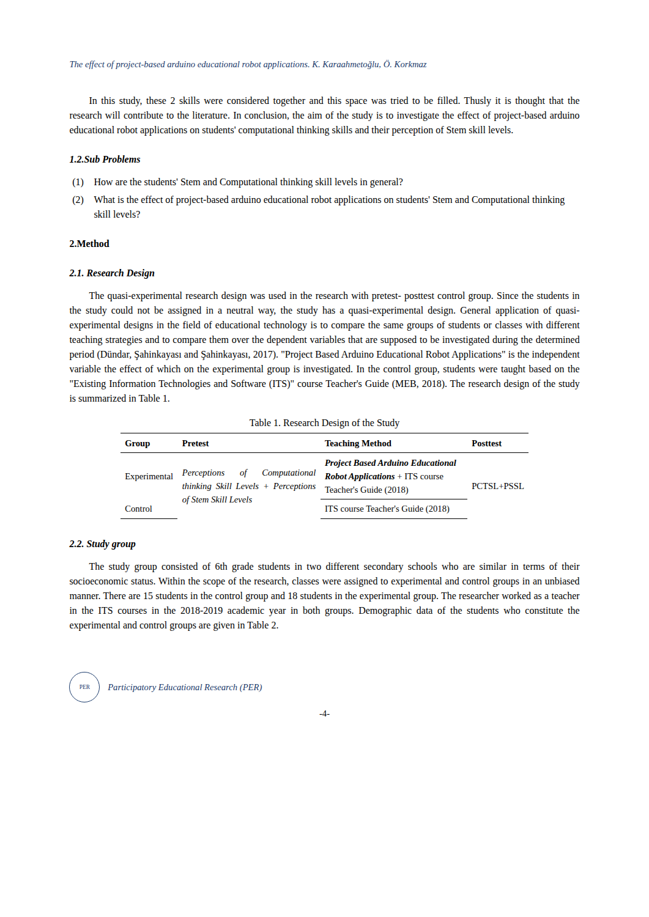The effect of project-based arduino educational robot applications. K. Karaahmetoğlu, Ö. Korkmaz
In this study, these 2 skills were considered together and this space was tried to be filled. Thusly it is thought that the research will contribute to the literature. In conclusion, the aim of the study is to investigate the effect of project-based arduino educational robot applications on students' computational thinking skills and their perception of Stem skill levels.
1.2.Sub Problems
How are the students' Stem and Computational thinking skill levels in general?
What is the effect of project-based arduino educational robot applications on students' Stem and Computational thinking skill levels?
2.Method
2.1. Research Design
The quasi-experimental research design was used in the research with pretest- posttest control group. Since the students in the study could not be assigned in a neutral way, the study has a quasi-experimental design. General application of quasi-experimental designs in the field of educational technology is to compare the same groups of students or classes with different teaching strategies and to compare them over the dependent variables that are supposed to be investigated during the determined period (Dündar, Şahinkayası and Şahinkayası, 2017). "Project Based Arduino Educational Robot Applications" is the independent variable the effect of which on the experimental group is investigated. In the control group, students were taught based on the "Existing Information Technologies and Software (ITS)" course Teacher's Guide (MEB, 2018). The research design of the study is summarized in Table 1.
Table 1. Research Design of the Study
| Group | Pretest | Teaching Method | Posttest |
| --- | --- | --- | --- |
| Experimental | Perceptions of Computational thinking Skill Levels + Perceptions of Stem Skill Levels | Project Based Arduino Educational Robot Applications + ITS course Teacher's Guide (2018) | PCTSL+PSSL |
| Control | ITS course Teacher's Guide (2018) |
2.2. Study group
The study group consisted of 6th grade students in two different secondary schools who are similar in terms of their socioeconomic status. Within the scope of the research, classes were assigned to experimental and control groups in an unbiased manner. There are 15 students in the control group and 18 students in the experimental group. The researcher worked as a teacher in the ITS courses in the 2018-2019 academic year in both groups. Demographic data of the students who constitute the experimental and control groups are given in Table 2.
PER
Participatory Educational Research (PER)
-4-